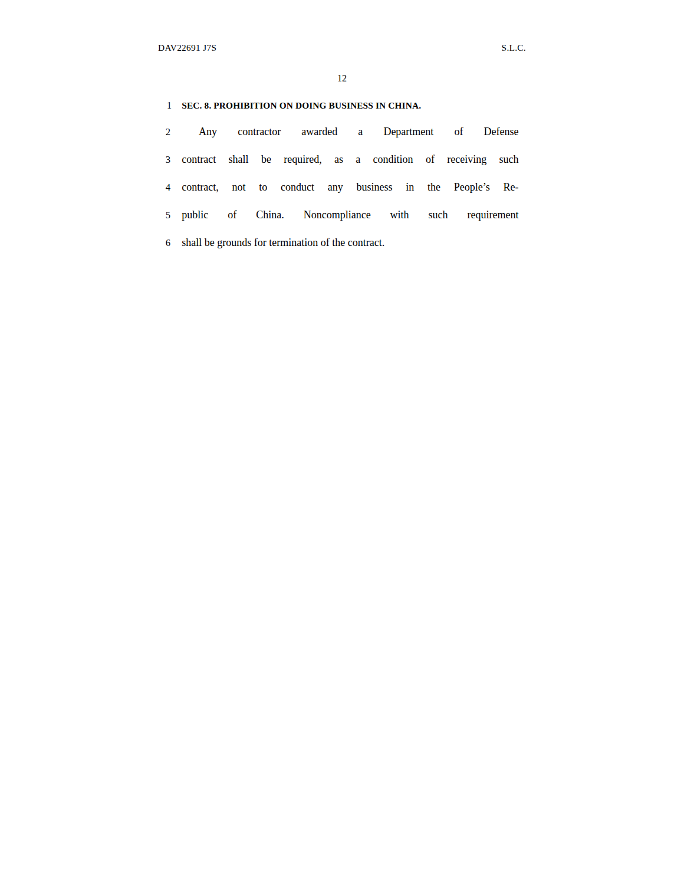DAV22691 J7S S.L.C.
12
1 SEC. 8. PROHIBITION ON DOING BUSINESS IN CHINA.
2 Any contractor awarded a Department of Defense 3 contract shall be required, as a condition of receiving such 4 contract, not to conduct any business in the People’s Re- 5 public of China. Noncompliance with such requirement 6 shall be grounds for termination of the contract.